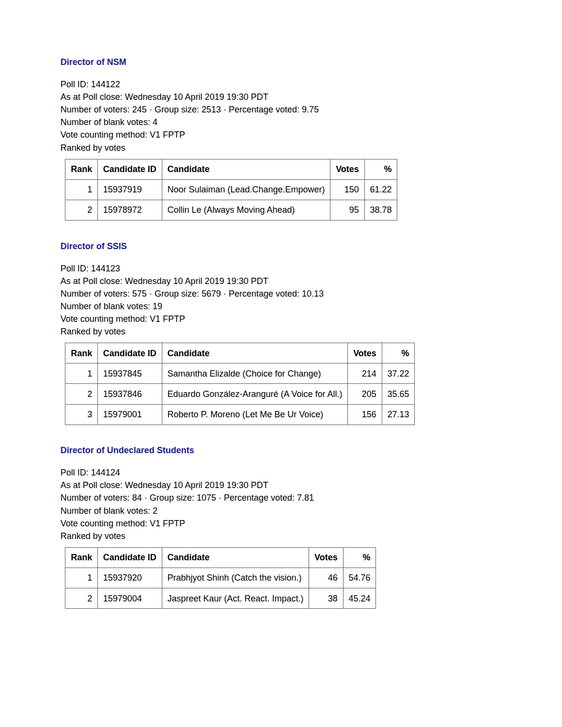Director of NSM
Poll ID: 144122
As at Poll close: Wednesday 10 April 2019 19:30 PDT
Number of voters: 245 · Group size: 2513 · Percentage voted: 9.75
Number of blank votes: 4
Vote counting method: V1 FPTP
Ranked by votes
| Rank | Candidate ID | Candidate | Votes | % |
| --- | --- | --- | --- | --- |
| 1 | 15937919 | Noor Sulaiman (Lead.Change.Empower) | 150 | 61.22 |
| 2 | 15978972 | Collin Le (Always Moving Ahead) | 95 | 38.78 |
Director of SSIS
Poll ID: 144123
As at Poll close: Wednesday 10 April 2019 19:30 PDT
Number of voters: 575 · Group size: 5679 · Percentage voted: 10.13
Number of blank votes: 19
Vote counting method: V1 FPTP
Ranked by votes
| Rank | Candidate ID | Candidate | Votes | % |
| --- | --- | --- | --- | --- |
| 1 | 15937845 | Samantha Elizalde (Choice for Change) | 214 | 37.22 |
| 2 | 15937846 | Eduardo González-Aranguré (A Voice for All.) | 205 | 35.65 |
| 3 | 15979001 | Roberto P. Moreno (Let Me Be Ur Voice) | 156 | 27.13 |
Director of Undeclared Students
Poll ID: 144124
As at Poll close: Wednesday 10 April 2019 19:30 PDT
Number of voters: 84 · Group size: 1075 · Percentage voted: 7.81
Number of blank votes: 2
Vote counting method: V1 FPTP
Ranked by votes
| Rank | Candidate ID | Candidate | Votes | % |
| --- | --- | --- | --- | --- |
| 1 | 15937920 | Prabhjyot Shinh (Catch the vision.) | 46 | 54.76 |
| 2 | 15979004 | Jaspreet Kaur (Act. React. Impact.) | 38 | 45.24 |